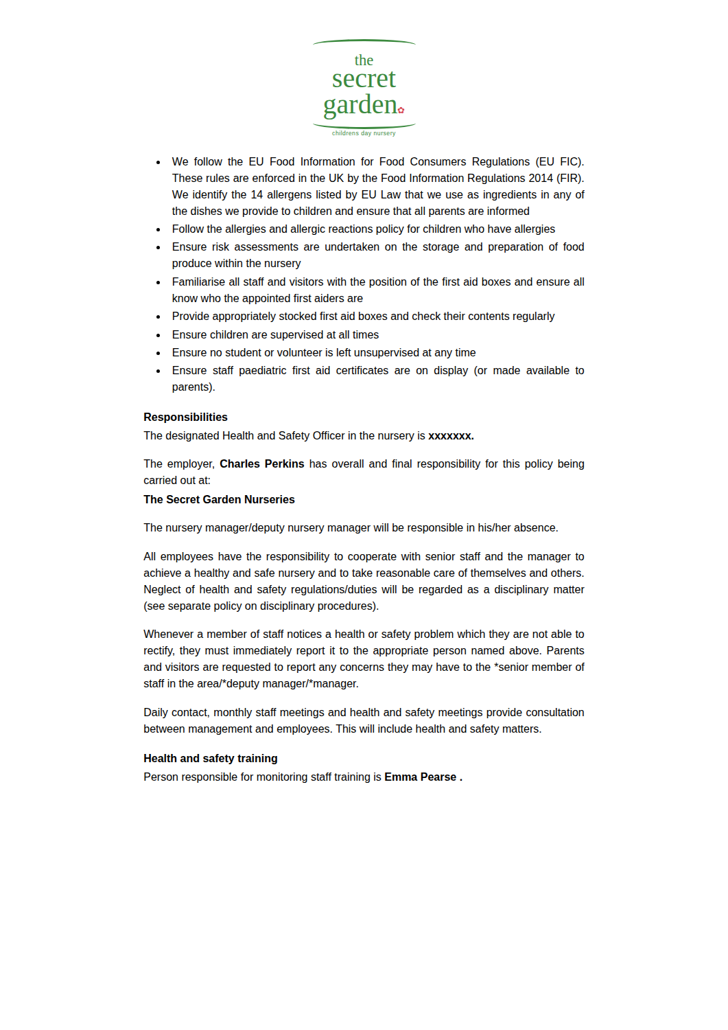the secret garden✿ childrens day nursery
We follow the EU Food Information for Food Consumers Regulations (EU FIC). These rules are enforced in the UK by the Food Information Regulations 2014 (FIR). We identify the 14 allergens listed by EU Law that we use as ingredients in any of the dishes we provide to children and ensure that all parents are informed
Follow the allergies and allergic reactions policy for children who have allergies
Ensure risk assessments are undertaken on the storage and preparation of food produce within the nursery
Familiarise all staff and visitors with the position of the first aid boxes and ensure all know who the appointed first aiders are
Provide appropriately stocked first aid boxes and check their contents regularly
Ensure children are supervised at all times
Ensure no student or volunteer is left unsupervised at any time
Ensure staff paediatric first aid certificates are on display (or made available to parents).
Responsibilities
The designated Health and Safety Officer in the nursery is xxxxxxx.
The employer, Charles Perkins has overall and final responsibility for this policy being carried out at:
The Secret Garden Nurseries
The nursery manager/deputy nursery manager will be responsible in his/her absence.
All employees have the responsibility to cooperate with senior staff and the manager to achieve a healthy and safe nursery and to take reasonable care of themselves and others. Neglect of health and safety regulations/duties will be regarded as a disciplinary matter (see separate policy on disciplinary procedures).
Whenever a member of staff notices a health or safety problem which they are not able to rectify, they must immediately report it to the appropriate person named above. Parents and visitors are requested to report any concerns they may have to the *senior member of staff in the area/*deputy manager/*manager.
Daily contact, monthly staff meetings and health and safety meetings provide consultation between management and employees. This will include health and safety matters.
Health and safety training
Person responsible for monitoring staff training is Emma Pearse .